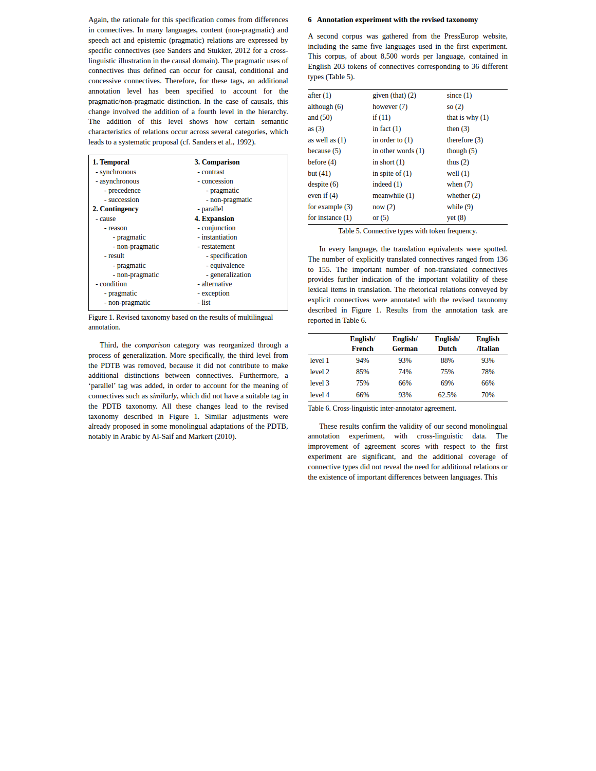Again, the rationale for this specification comes from differences in connectives. In many languages, content (non-pragmatic) and speech act and epistemic (pragmatic) relations are expressed by specific connectives (see Sanders and Stukker, 2012 for a cross-linguistic illustration in the causal domain). The pragmatic uses of connectives thus defined can occur for causal, conditional and concessive connectives. Therefore, for these tags, an additional annotation level has been specified to account for the pragmatic/non-pragmatic distinction. In the case of causals, this change involved the addition of a fourth level in the hierarchy. The addition of this level shows how certain semantic characteristics of relations occur across several categories, which leads to a systematic proposal (cf. Sanders et al., 1992).
| 1. Temporal - synchronous - asynchronous - precedence - succession 2. Contingency - cause - reason - pragmatic - non-pragmatic - result - pragmatic - non-pragmatic - condition - pragmatic - non-pragmatic | 3. Comparison - contrast - concession - pragmatic - non-pragmatic - parallel 4. Expansion - conjunction - instantiation - restatement - specification - equivalence - generalization - alternative - exception - list |
Figure 1. Revised taxonomy based on the results of multilingual annotation.
Third, the comparison category was reorganized through a process of generalization. More specifically, the third level from the PDTB was removed, because it did not contribute to make additional distinctions between connectives. Furthermore, a ‘parallel’ tag was added, in order to account for the meaning of connectives such as similarly, which did not have a suitable tag in the PDTB taxonomy. All these changes lead to the revised taxonomy described in Figure 1. Similar adjustments were already proposed in some monolingual adaptations of the PDTB, notably in Arabic by Al-Saif and Markert (2010).
6 Annotation experiment with the revised taxonomy
A second corpus was gathered from the PressEurop website, including the same five languages used in the first experiment. This corpus, of about 8,500 words per language, contained in English 203 tokens of connectives corresponding to 36 different types (Table 5).
| after (1) | given (that) (2) | since (1) |
| although (6) | however (7) | so (2) |
| and (50) | if (11) | that is why (1) |
| as (3) | in fact (1) | then (3) |
| as well as (1) | in order to (1) | therefore (3) |
| because (5) | in other words (1) | though (5) |
| before (4) | in short (1) | thus (2) |
| but (41) | in spite of (1) | well (1) |
| despite (6) | indeed (1) | when (7) |
| even if (4) | meanwhile (1) | whether (2) |
| for example (3) | now (2) | while (9) |
| for instance (1) | or (5) | yet (8) |
Table 5. Connective types with token frequency.
In every language, the translation equivalents were spotted. The number of explicitly translated connectives ranged from 136 to 155. The important number of non-translated connectives provides further indication of the important volatility of these lexical items in translation. The rhetorical relations conveyed by explicit connectives were annotated with the revised taxonomy described in Figure 1. Results from the annotation task are reported in Table 6.
| | English/ French | English/ German | English/ Dutch | English /Italian |
| --- | --- | --- | --- | --- |
| level 1 | 94% | 93% | 88% | 93% |
| level 2 | 85% | 74% | 75% | 78% |
| level 3 | 75% | 66% | 69% | 66% |
| level 4 | 66% | 93% | 62.5% | 70% |
Table 6. Cross-linguistic inter-annotator agreement.
These results confirm the validity of our second monolingual annotation experiment, with cross-linguistic data. The improvement of agreement scores with respect to the first experiment are significant, and the additional coverage of connective types did not reveal the need for additional relations or the existence of important differences between languages. This